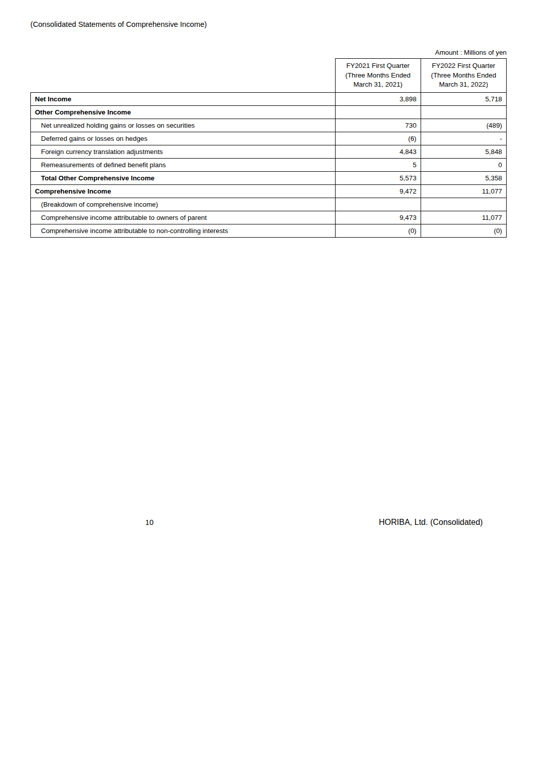(Consolidated Statements of Comprehensive Income)
Amount : Millions of yen
| | FY2021 First Quarter (Three Months Ended March 31, 2021) | FY2022 First Quarter (Three Months Ended March 31, 2022) |
| --- | --- | --- |
| Net Income | 3,898 | 5,718 |
| Other Comprehensive Income | | |
| Net unrealized holding gains or losses on securities | 730 | (489) |
| Deferred gains or losses on hedges | (6) | - |
| Foreign currency translation adjustments | 4,843 | 5,848 |
| Remeasurements of defined benefit plans | 5 | 0 |
| Total Other Comprehensive Income | 5,573 | 5,358 |
| Comprehensive Income | 9,472 | 11,077 |
| (Breakdown of comprehensive income) | | |
| Comprehensive income attributable to owners of parent | 9,473 | 11,077 |
| Comprehensive income attributable to non-controlling interests | (0) | (0) |
10 HORIBA, Ltd. (Consolidated)